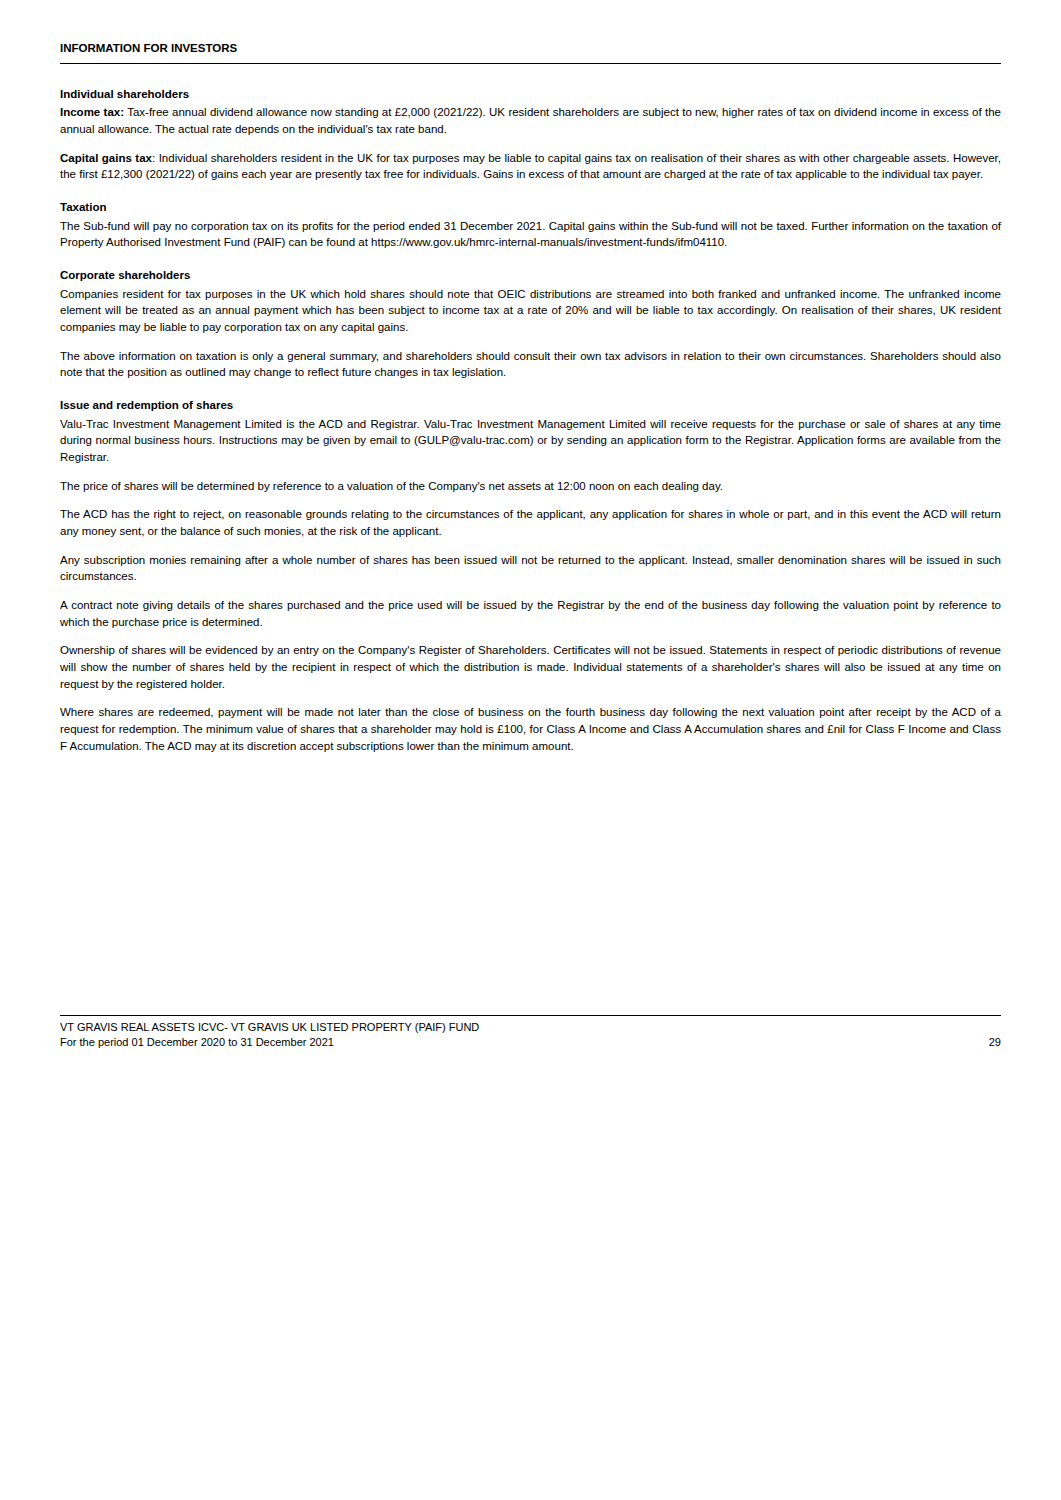INFORMATION FOR INVESTORS
Individual shareholders
Income tax: Tax-free annual dividend allowance now standing at £2,000 (2021/22). UK resident shareholders are subject to new, higher rates of tax on dividend income in excess of the annual allowance. The actual rate depends on the individual's tax rate band.
Capital gains tax: Individual shareholders resident in the UK for tax purposes may be liable to capital gains tax on realisation of their shares as with other chargeable assets. However, the first £12,300 (2021/22) of gains each year are presently tax free for individuals. Gains in excess of that amount are charged at the rate of tax applicable to the individual tax payer.
Taxation
The Sub-fund will pay no corporation tax on its profits for the period ended 31 December 2021. Capital gains within the Sub-fund will not be taxed. Further information on the taxation of Property Authorised Investment Fund (PAIF) can be found at https://www.gov.uk/hmrc-internal-manuals/investment-funds/ifm04110.
Corporate shareholders
Companies resident for tax purposes in the UK which hold shares should note that OEIC distributions are streamed into both franked and unfranked income. The unfranked income element will be treated as an annual payment which has been subject to income tax at a rate of 20% and will be liable to tax accordingly. On realisation of their shares, UK resident companies may be liable to pay corporation tax on any capital gains.
The above information on taxation is only a general summary, and shareholders should consult their own tax advisors in relation to their own circumstances. Shareholders should also note that the position as outlined may change to reflect future changes in tax legislation.
Issue and redemption of shares
Valu-Trac Investment Management Limited is the ACD and Registrar. Valu-Trac Investment Management Limited will receive requests for the purchase or sale of shares at any time during normal business hours. Instructions may be given by email to (GULP@valu-trac.com) or by sending an application form to the Registrar. Application forms are available from the Registrar.
The price of shares will be determined by reference to a valuation of the Company's net assets at 12:00 noon on each dealing day.
The ACD has the right to reject, on reasonable grounds relating to the circumstances of the applicant, any application for shares in whole or part, and in this event the ACD will return any money sent, or the balance of such monies, at the risk of the applicant.
Any subscription monies remaining after a whole number of shares has been issued will not be returned to the applicant. Instead, smaller denomination shares will be issued in such circumstances.
A contract note giving details of the shares purchased and the price used will be issued by the Registrar by the end of the business day following the valuation point by reference to which the purchase price is determined.
Ownership of shares will be evidenced by an entry on the Company's Register of Shareholders. Certificates will not be issued. Statements in respect of periodic distributions of revenue will show the number of shares held by the recipient in respect of which the distribution is made. Individual statements of a shareholder's shares will also be issued at any time on request by the registered holder.
Where shares are redeemed, payment will be made not later than the close of business on the fourth business day following the next valuation point after receipt by the ACD of a request for redemption. The minimum value of shares that a shareholder may hold is £100, for Class A Income and Class A Accumulation shares and £nil for Class F Income and Class F Accumulation. The ACD may at its discretion accept subscriptions lower than the minimum amount.
VT GRAVIS REAL ASSETS ICVC- VT GRAVIS UK LISTED PROPERTY (PAIF) FUND
For the period 01 December 2020 to 31 December 2021
29